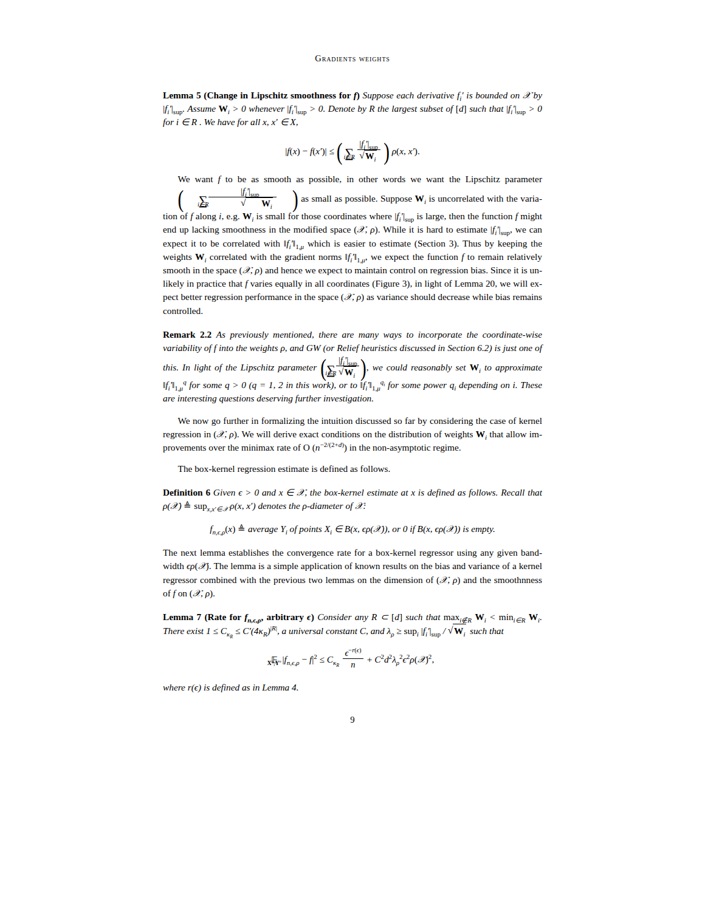Gradients weights
Lemma 5 (Change in Lipschitz smoothness for f) Suppose each derivative fi′ is bounded on 𝒳 by |fi′|sup. Assume Wi > 0 whenever |fi′|sup > 0. Denote by R the largest subset of [d] such that |fi′|sup > 0 for i ∈ R . We have for all x, x′ ∈ X,
|f(x) − f(x′)| ≤ ( ∑i∈R |fi′|sup Wi ) ρ(x, x′).
We want f to be as smooth as possible, in other words we want the Lipschitz parameter (∑i∈R|fi′|sup Wi) as small as possible. Suppose Wi is uncorrelated with the variation of f along i, e.g. Wi is small for those coordinates where |fi′|sup is large, then the function f might end up lacking smoothness in the modified space (𝒳, ρ). While it is hard to estimate |fi′|sup, we can expect it to be correlated with ‖fi′‖1,μ which is easier to estimate (Section 3). Thus by keeping the weights Wi correlated with the gradient norms ‖fi′‖1,μ, we expect the function f to remain relatively smooth in the space (𝒳, ρ) and hence we expect to maintain control on regression bias. Since it is unlikely in practice that f varies equally in all coordinates (Figure 3), in light of Lemma 20, we will expect better regression performance in the space (𝒳, ρ) as variance should decrease while bias remains controlled.
Remark 2.2 As previously mentioned, there are many ways to incorporate the coordinate-wise variability of f into the weights ρ, and GW (or Relief heuristics discussed in Section 6.2) is just one of this. In light of the Lipschitz parameter (∑i∈R|fi′|sup Wi), we could reasonably set Wi to approximate ‖fi′‖1,μq for some q > 0 (q = 1, 2 in this work), or to ‖fi′‖1,μqi for some power qi depending on i. These are interesting questions deserving further investigation.
We now go further in formalizing the intuition discussed so far by considering the case of kernel regression in (𝒳, ρ). We will derive exact conditions on the distribution of weights Wi that allow improvements over the minimax rate of O (n−2/(2+d)) in the non-asymptotic regime.
The box-kernel regression estimate is defined as follows.
Definition 6 Given ϵ > 0 and x ∈ 𝒳, the box-kernel estimate at x is defined as follows. Recall that ρ(𝒳) ≜ supx,x′∈𝒳 ρ(x, x′) denotes the ρ-diameter of 𝒳:
fn,ϵ,ρ(x) ≜ average Yi of points Xi ∈ B(x, ϵρ(𝒳)), or 0 if B(x, ϵρ(𝒳)) is empty.
The next lemma establishes the convergence rate for a box-kernel regressor using any given bandwidth ϵρ(𝒳). The lemma is a simple application of known results on the bias and variance of a kernel regressor combined with the previous two lemmas on the dimension of (𝒳, ρ) and the smoothnness of f on (𝒳, ρ).
Lemma 7 (Rate for fn,ϵ,ρ, arbitrary ϵ) Consider any R ⊂ [d] such that maxi∉R Wi < mini∈R Wi. There exist 1 ≤ CκR ≤ C′(4κR)|R|, a universal constant C, and λρ ≥ supi |fi′|sup / Wi such that
𝔼Xn,Yn |fn,ϵ,ρ − f|2 ≤ CκR ϵ−r(ϵ) n + C2d2λρ2ϵ2ρ(𝒳)2,
where r(ϵ) is defined as in Lemma 4.
9